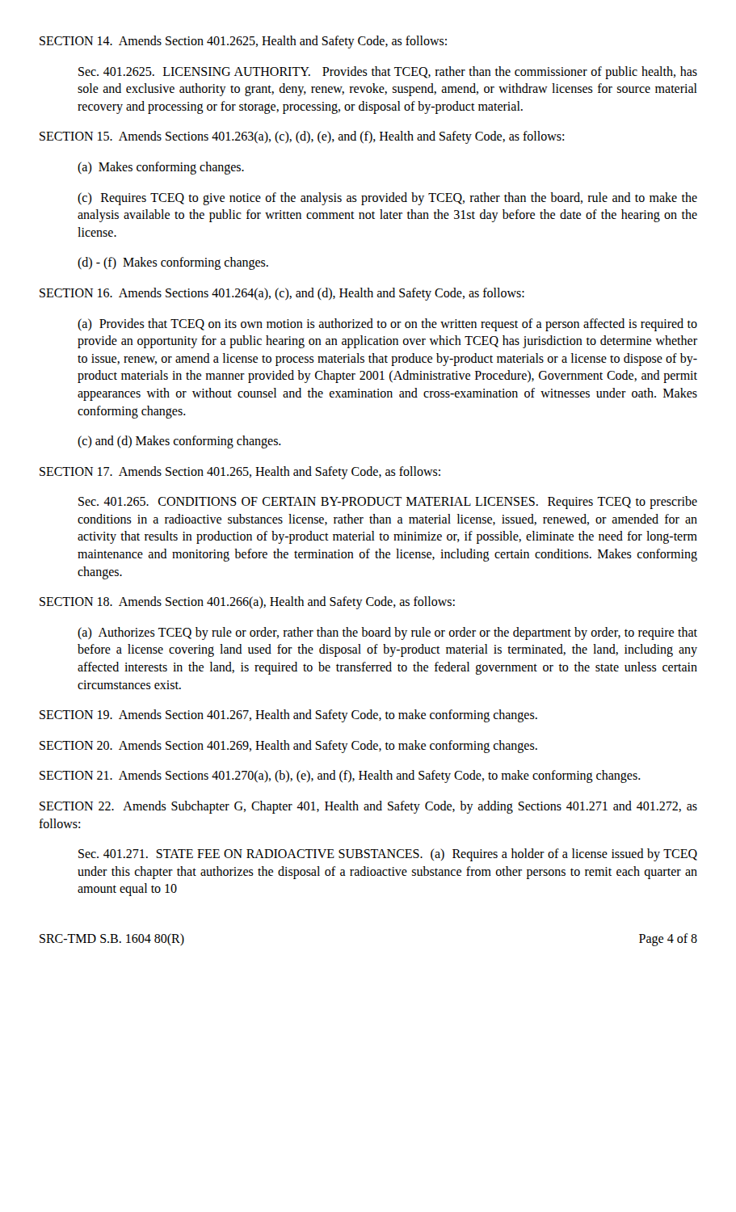SECTION 14. Amends Section 401.2625, Health and Safety Code, as follows:
Sec. 401.2625. LICENSING AUTHORITY. Provides that TCEQ, rather than the commissioner of public health, has sole and exclusive authority to grant, deny, renew, revoke, suspend, amend, or withdraw licenses for source material recovery and processing or for storage, processing, or disposal of by-product material.
SECTION 15. Amends Sections 401.263(a), (c), (d), (e), and (f), Health and Safety Code, as follows:
(a) Makes conforming changes.
(c) Requires TCEQ to give notice of the analysis as provided by TCEQ, rather than the board, rule and to make the analysis available to the public for written comment not later than the 31st day before the date of the hearing on the license.
(d) - (f) Makes conforming changes.
SECTION 16. Amends Sections 401.264(a), (c), and (d), Health and Safety Code, as follows:
(a) Provides that TCEQ on its own motion is authorized to or on the written request of a person affected is required to provide an opportunity for a public hearing on an application over which TCEQ has jurisdiction to determine whether to issue, renew, or amend a license to process materials that produce by-product materials or a license to dispose of by-product materials in the manner provided by Chapter 2001 (Administrative Procedure), Government Code, and permit appearances with or without counsel and the examination and cross-examination of witnesses under oath. Makes conforming changes.
(c) and (d) Makes conforming changes.
SECTION 17. Amends Section 401.265, Health and Safety Code, as follows:
Sec. 401.265. CONDITIONS OF CERTAIN BY-PRODUCT MATERIAL LICENSES. Requires TCEQ to prescribe conditions in a radioactive substances license, rather than a material license, issued, renewed, or amended for an activity that results in production of by-product material to minimize or, if possible, eliminate the need for long-term maintenance and monitoring before the termination of the license, including certain conditions. Makes conforming changes.
SECTION 18. Amends Section 401.266(a), Health and Safety Code, as follows:
(a) Authorizes TCEQ by rule or order, rather than the board by rule or order or the department by order, to require that before a license covering land used for the disposal of by-product material is terminated, the land, including any affected interests in the land, is required to be transferred to the federal government or to the state unless certain circumstances exist.
SECTION 19. Amends Section 401.267, Health and Safety Code, to make conforming changes.
SECTION 20. Amends Section 401.269, Health and Safety Code, to make conforming changes.
SECTION 21. Amends Sections 401.270(a), (b), (e), and (f), Health and Safety Code, to make conforming changes.
SECTION 22. Amends Subchapter G, Chapter 401, Health and Safety Code, by adding Sections 401.271 and 401.272, as follows:
Sec. 401.271. STATE FEE ON RADIOACTIVE SUBSTANCES. (a) Requires a holder of a license issued by TCEQ under this chapter that authorizes the disposal of a radioactive substance from other persons to remit each quarter an amount equal to 10
SRC-TMD S.B. 1604 80(R) Page 4 of 8